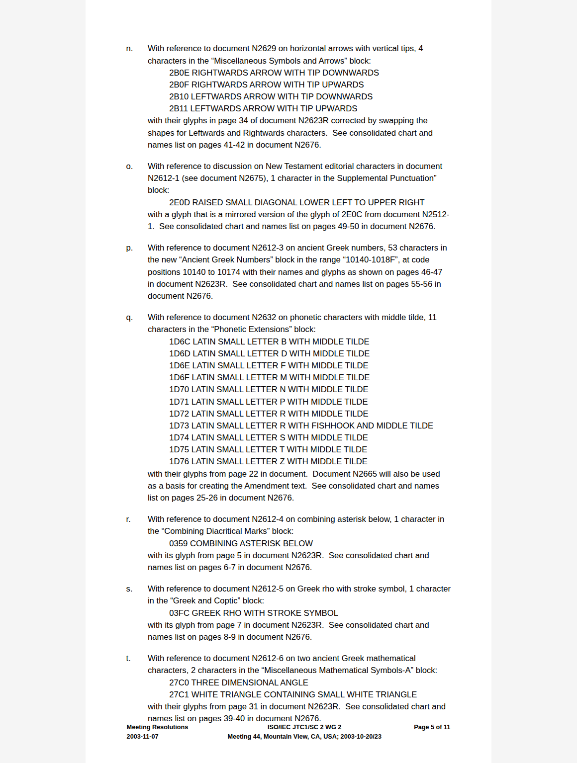n. With reference to document N2629 on horizontal arrows with vertical tips, 4 characters in the “Miscellaneous Symbols and Arrows” block:
2B0E RIGHTWARDS ARROW WITH TIP DOWNWARDS
2B0F RIGHTWARDS ARROW WITH TIP UPWARDS
2B10 LEFTWARDS ARROW WITH TIP DOWNWARDS
2B11 LEFTWARDS ARROW WITH TIP UPWARDS
with their glyphs in page 34 of document N2623R corrected by swapping the shapes for Leftwards and Rightwards characters. See consolidated chart and names list on pages 41-42 in document N2676.
o. With reference to discussion on New Testament editorial characters in document N2612-1 (see document N2675), 1 character in the Supplemental Punctuation” block:
2E0D RAISED SMALL DIAGONAL LOWER LEFT TO UPPER RIGHT
with a glyph that is a mirrored version of the glyph of 2E0C from document N2512-1. See consolidated chart and names list on pages 49-50 in document N2676.
p. With reference to document N2612-3 on ancient Greek numbers, 53 characters in the new “Ancient Greek Numbers” block in the range “10140-1018F”, at code positions 10140 to 10174 with their names and glyphs as shown on pages 46-47 in document N2623R. See consolidated chart and names list on pages 55-56 in document N2676.
q. With reference to document N2632 on phonetic characters with middle tilde, 11 characters in the “Phonetic Extensions” block:
1D6C LATIN SMALL LETTER B WITH MIDDLE TILDE
1D6D LATIN SMALL LETTER D WITH MIDDLE TILDE
1D6E LATIN SMALL LETTER F WITH MIDDLE TILDE
1D6F LATIN SMALL LETTER M WITH MIDDLE TILDE
1D70 LATIN SMALL LETTER N WITH MIDDLE TILDE
1D71 LATIN SMALL LETTER P WITH MIDDLE TILDE
1D72 LATIN SMALL LETTER R WITH MIDDLE TILDE
1D73 LATIN SMALL LETTER R WITH FISHHOOK AND MIDDLE TILDE
1D74 LATIN SMALL LETTER S WITH MIDDLE TILDE
1D75 LATIN SMALL LETTER T WITH MIDDLE TILDE
1D76 LATIN SMALL LETTER Z WITH MIDDLE TILDE
with their glyphs from page 22 in document. Document N2665 will also be used as a basis for creating the Amendment text. See consolidated chart and names list on pages 25-26 in document N2676.
r. With reference to document N2612-4 on combining asterisk below, 1 character in the “Combining Diacritical Marks” block:
0359 COMBINING ASTERISK BELOW
with its glyph from page 5 in document N2623R. See consolidated chart and names list on pages 6-7 in document N2676.
s. With reference to document N2612-5 on Greek rho with stroke symbol, 1 character in the “Greek and Coptic” block:
03FC GREEK RHO WITH STROKE SYMBOL
with its glyph from page 7 in document N2623R. See consolidated chart and names list on pages 8-9 in document N2676.
t. With reference to document N2612-6 on two ancient Greek mathematical characters, 2 characters in the “Miscellaneous Mathematical Symbols-A” block:
27C0 THREE DIMENSIONAL ANGLE
27C1 WHITE TRIANGLE CONTAINING SMALL WHITE TRIANGLE
with their glyphs from page 31 in document N2623R. See consolidated chart and names list on pages 39-40 in document N2676.
| Meeting Resolutions | ISO/IEC JTC1/SC 2 WG 2 | Page 5 of 11 |
| 2003-11-07 | Meeting 44, Mountain View, CA, USA; 2003-10-20/23 | |